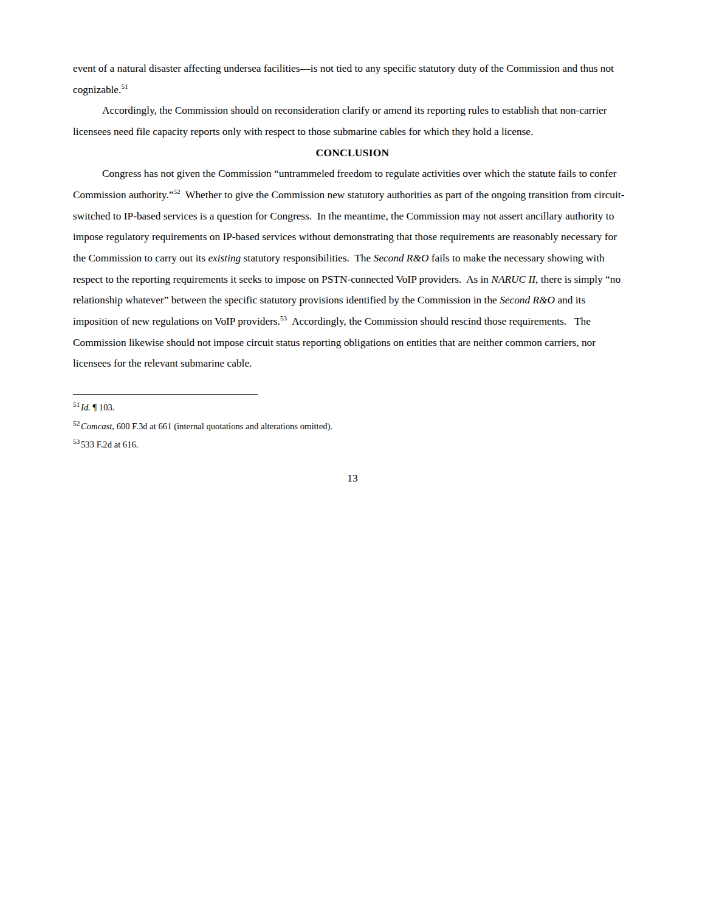event of a natural disaster affecting undersea facilities—is not tied to any specific statutory duty of the Commission and thus not cognizable.51
Accordingly, the Commission should on reconsideration clarify or amend its reporting rules to establish that non-carrier licensees need file capacity reports only with respect to those submarine cables for which they hold a license.
CONCLUSION
Congress has not given the Commission “untrammeled freedom to regulate activities over which the statute fails to confer Commission authority.”52 Whether to give the Commission new statutory authorities as part of the ongoing transition from circuit-switched to IP-based services is a question for Congress. In the meantime, the Commission may not assert ancillary authority to impose regulatory requirements on IP-based services without demonstrating that those requirements are reasonably necessary for the Commission to carry out its existing statutory responsibilities. The Second R&O fails to make the necessary showing with respect to the reporting requirements it seeks to impose on PSTN-connected VoIP providers. As in NARUC II, there is simply “no relationship whatever” between the specific statutory provisions identified by the Commission in the Second R&O and its imposition of new regulations on VoIP providers.53 Accordingly, the Commission should rescind those requirements. The Commission likewise should not impose circuit status reporting obligations on entities that are neither common carriers, nor licensees for the relevant submarine cable.
51 Id. ¶ 103.
52 Comcast, 600 F.3d at 661 (internal quotations and alterations omitted).
53533 F.2d at 616.
13